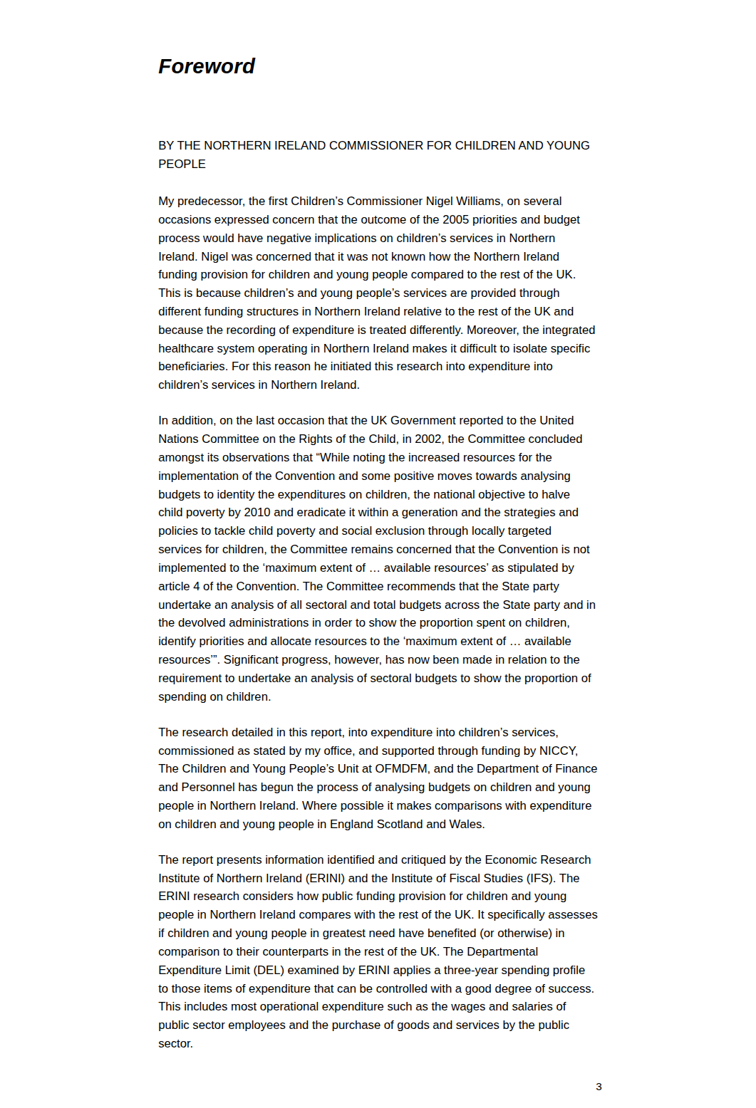Foreword
BY THE NORTHERN IRELAND COMMISSIONER FOR CHILDREN AND YOUNG PEOPLE
My predecessor, the first Children’s Commissioner Nigel Williams, on several occasions expressed concern that the outcome of the 2005 priorities and budget process would have negative implications on children’s services in Northern Ireland. Nigel was concerned that it was not known how the Northern Ireland funding provision for children and young people compared to the rest of the UK. This is because children’s and young people’s services are provided through different funding structures in Northern Ireland relative to the rest of the UK and because the recording of expenditure is treated differently. Moreover, the integrated healthcare system operating in Northern Ireland makes it difficult to isolate specific beneficiaries. For this reason he initiated this research into expenditure into children’s services in Northern Ireland.
In addition, on the last occasion that the UK Government reported to the United Nations Committee on the Rights of the Child, in 2002, the Committee concluded amongst its observations that “While noting the increased resources for the implementation of the Convention and some positive moves towards analysing budgets to identity the expenditures on children, the national objective to halve child poverty by 2010 and eradicate it within a generation and the strategies and policies to tackle child poverty and social exclusion through locally targeted services for children, the Committee remains concerned that the Convention is not implemented to the ‘maximum extent of … available resources’ as stipulated by article 4 of the Convention. The Committee recommends that the State party undertake an analysis of all sectoral and total budgets across the State party and in the devolved administrations in order to show the proportion spent on children, identify priorities and allocate resources to the ‘maximum extent of … available resources’”. Significant progress, however, has now been made in relation to the requirement to undertake an analysis of sectoral budgets to show the proportion of spending on children.
The research detailed in this report, into expenditure into children’s services, commissioned as stated by my office, and supported through funding by NICCY, The Children and Young People’s Unit at OFMDFM, and the Department of Finance and Personnel has begun the process of analysing budgets on children and young people in Northern Ireland. Where possible it makes comparisons with expenditure on children and young people in England Scotland and Wales.
The report presents information identified and critiqued by the Economic Research Institute of Northern Ireland (ERINI) and the Institute of Fiscal Studies (IFS). The ERINI research considers how public funding provision for children and young people in Northern Ireland compares with the rest of the UK. It specifically assesses if children and young people in greatest need have benefited (or otherwise) in comparison to their counterparts in the rest of the UK. The Departmental Expenditure Limit (DEL) examined by ERINI applies a three-year spending profile to those items of expenditure that can be controlled with a good degree of success. This includes most operational expenditure such as the wages and salaries of public sector employees and the purchase of goods and services by the public sector.
3